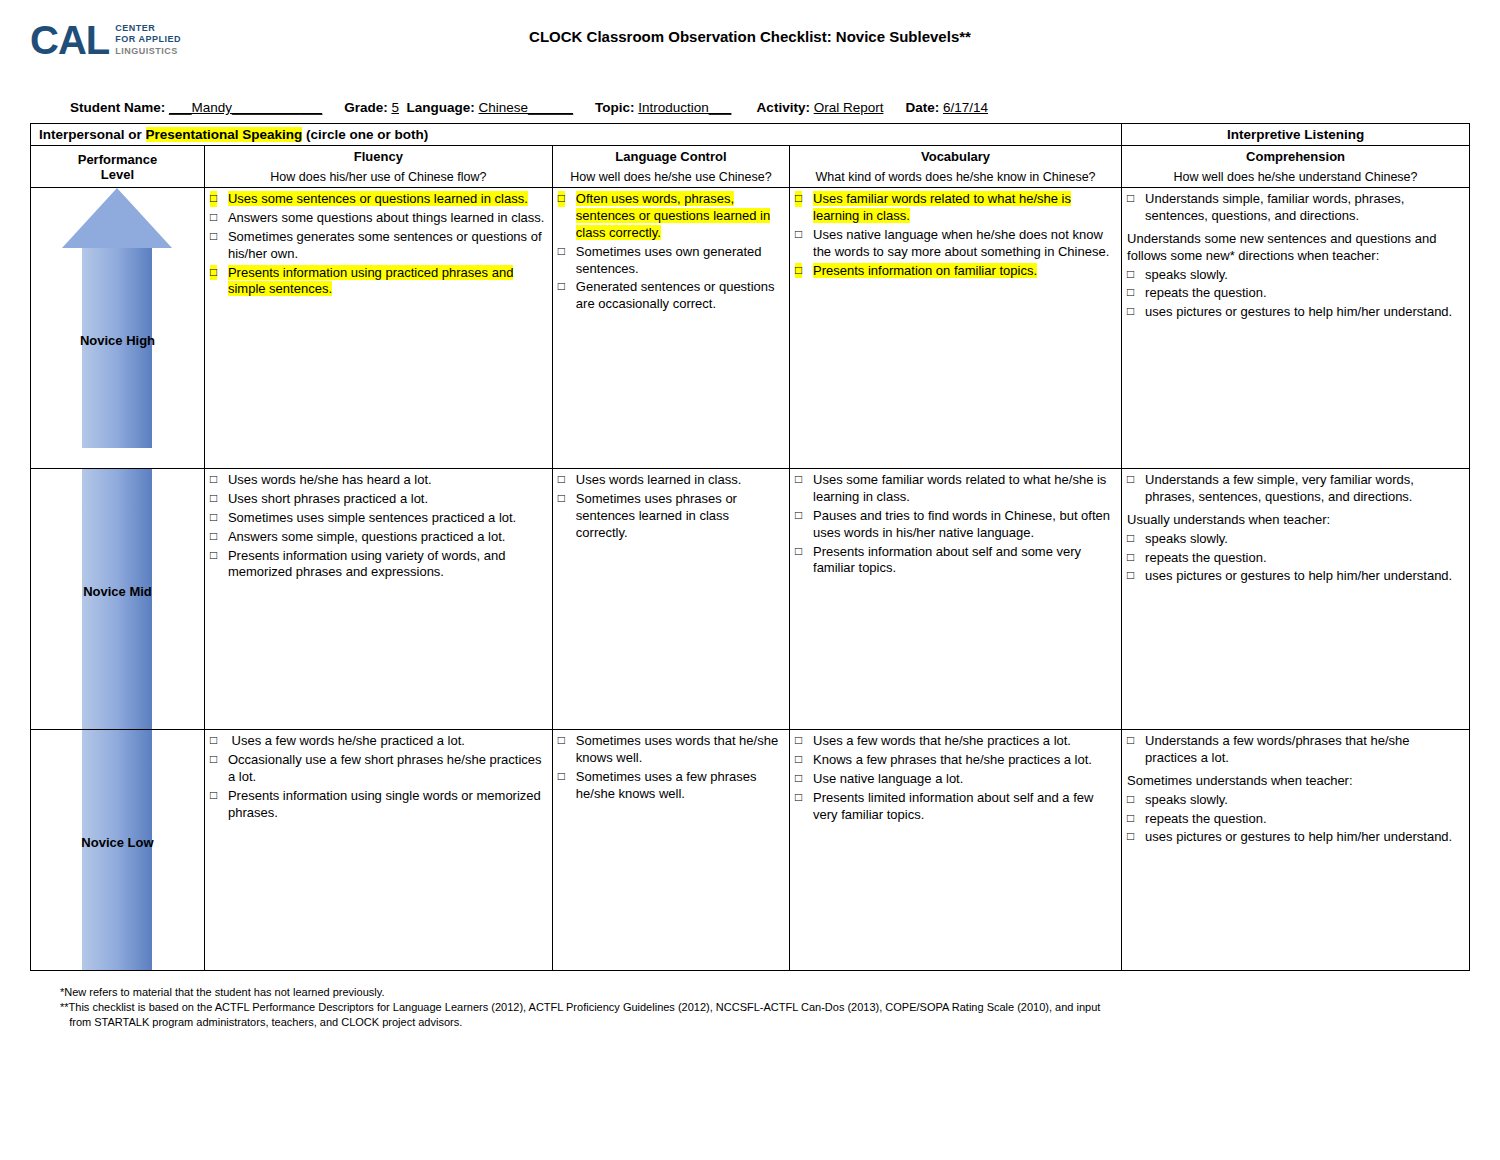CAL
CENTER
FOR APPLIED
LINGUISTICS
CLOCK Classroom Observation Checklist: Novice Sublevels**
Student Name: ___Mandy____________ Grade: 5 Language: Chinese______ Topic: Introduction___ Activity: Oral Report Date: 6/17/14
| Interpersonal or Presentational Speaking (circle one or both) | Interpretive Listening |
| Performance Level | Fluency | Language Control | Vocabulary | Comprehension |
| How does his/her use of Chinese flow? | How well does he/she use Chinese? | What kind of words does he/she know in Chinese? | How well does he/she understand Chinese? |
| Novice High | Uses some sentences or questions learned in class. Answers some questions about things learned in class. Sometimes generates some sentences or questions of his/her own. Presents information using practiced phrases and simple sentences. | Often uses words, phrases, sentences or questions learned in class correctly. Sometimes uses own generated sentences. Generated sentences or questions are occasionally correct. | Uses familiar words related to what he/she is learning in class. Uses native language when he/she does not know the words to say more about something in Chinese. Presents information on familiar topics. | Understands simple, familiar words, phrases, sentences, questions, and directions. Understands some new sentences and questions and follows some new* directions when teacher: speaks slowly. repeats the question. uses pictures or gestures to help him/her understand. |
| Novice Mid | Uses words he/she has heard a lot. Uses short phrases practiced a lot. Sometimes uses simple sentences practiced a lot. Answers some simple, questions practiced a lot. Presents information using variety of words, and memorized phrases and expressions. | Uses words learned in class. Sometimes uses phrases or sentences learned in class correctly. | Uses some familiar words related to what he/she is learning in class. Pauses and tries to find words in Chinese, but often uses words in his/her native language. Presents information about self and some very familiar topics. | Understands a few simple, very familiar words, phrases, sentences, questions, and directions. Usually understands when teacher: speaks slowly. repeats the question. uses pictures or gestures to help him/her understand. |
| Novice Low | Uses a few words he/she practiced a lot. Occasionally use a few short phrases he/she practices a lot. Presents information using single words or memorized phrases. | Sometimes uses words that he/she knows well. Sometimes uses a few phrases he/she knows well. | Uses a few words that he/she practices a lot. Knows a few phrases that he/she practices a lot. Use native language a lot. Presents limited information about self and a few very familiar topics. | Understands a few words/phrases that he/she practices a lot. Sometimes understands when teacher: speaks slowly. repeats the question. uses pictures or gestures to help him/her understand. |
*New refers to material that the student has not learned previously.
**This checklist is based on the ACTFL Performance Descriptors for Language Learners (2012), ACTFL Proficiency Guidelines (2012), NCCSFL-ACTFL Can-Dos (2013), COPE/SOPA Rating Scale (2010), and input
from STARTALK program administrators, teachers, and CLOCK project advisors.